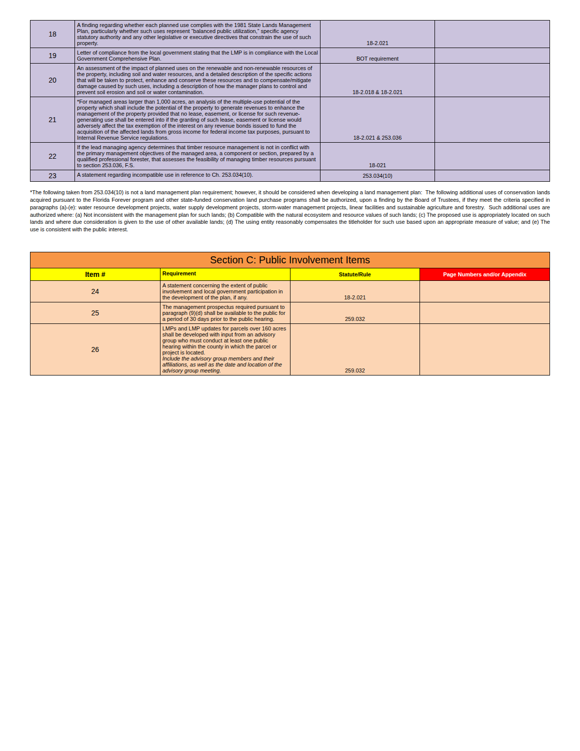| 18 | A finding regarding whether each planned use complies with the 1981 State Lands Management Plan, particularly whether such uses represent “balanced public utilization,” specific agency statutory authority and any other legislative or executive directives that constrain the use of such property. | 18-2.021 | |
| 19 | Letter of compliance from the local government stating that the LMP is in compliance with the Local Government Comprehensive Plan. | BOT requirement | |
| 20 | An assessment of the impact of planned uses on the renewable and non-renewable resources of the property, including soil and water resources, and a detailed description of the specific actions that will be taken to protect, enhance and conserve these resources and to compensate/mitigate damage caused by such uses, including a description of how the manager plans to control and prevent soil erosion and soil or water contamination. | 18-2.018 & 18-2.021 | |
| 21 | *For managed areas larger than 1,000 acres, an analysis of the multiple-use potential of the property which shall include the potential of the property to generate revenues to enhance the management of the property provided that no lease, easement, or license for such revenue-generating use shall be entered into if the granting of such lease, easement or license would adversely affect the tax exemption of the interest on any revenue bonds issued to fund the acquisition of the affected lands from gross income for federal income tax purposes, pursuant to Internal Revenue Service regulations. | 18-2.021 & 253.036 | |
| 22 | If the lead managing agency determines that timber resource management is not in conflict with the primary management objectives of the managed area, a component or section, prepared by a qualified professional forester, that assesses the feasibility of managing timber resources pursuant to section 253.036, F.S. | 18-021 | |
| 23 | A statement regarding incompatible use in reference to Ch. 253.034(10). | 253.034(10) | |
*The following taken from 253.034(10) is not a land management plan requirement; however, it should be considered when developing a land management plan: The following additional uses of conservation lands acquired pursuant to the Florida Forever program and other state-funded conservation land purchase programs shall be authorized, upon a finding by the Board of Trustees, if they meet the criteria specified in paragraphs (a)-(e): water resource development projects, water supply development projects, storm-water management projects, linear facilities and sustainable agriculture and forestry. Such additional uses are authorized where: (a) Not inconsistent with the management plan for such lands; (b) Compatible with the natural ecosystem and resource values of such lands; (c) The proposed use is appropriately located on such lands and where due consideration is given to the use of other available lands; (d) The using entity reasonably compensates the titleholder for such use based upon an appropriate measure of value; and (e) The use is consistent with the public interest.
| Section C: Public Involvement Items |
| Item # | Requirement | Statute/Rule | Page Numbers and/or Appendix |
| 24 | A statement concerning the extent of public involvement and local government participation in the development of the plan, if any. | 18-2.021 | |
| 25 | The management prospectus required pursuant to paragraph (9)(d) shall be available to the public for a period of 30 days prior to the public hearing. | 259.032 | |
| 26 | LMPs and LMP updates for parcels over 160 acres shall be developed with input from an advisory group who must conduct at least one public hearing within the county in which the parcel or project is located. Include the advisory group members and their affiliations, as well as the date and location of the advisory group meeting. | 259.032 | |